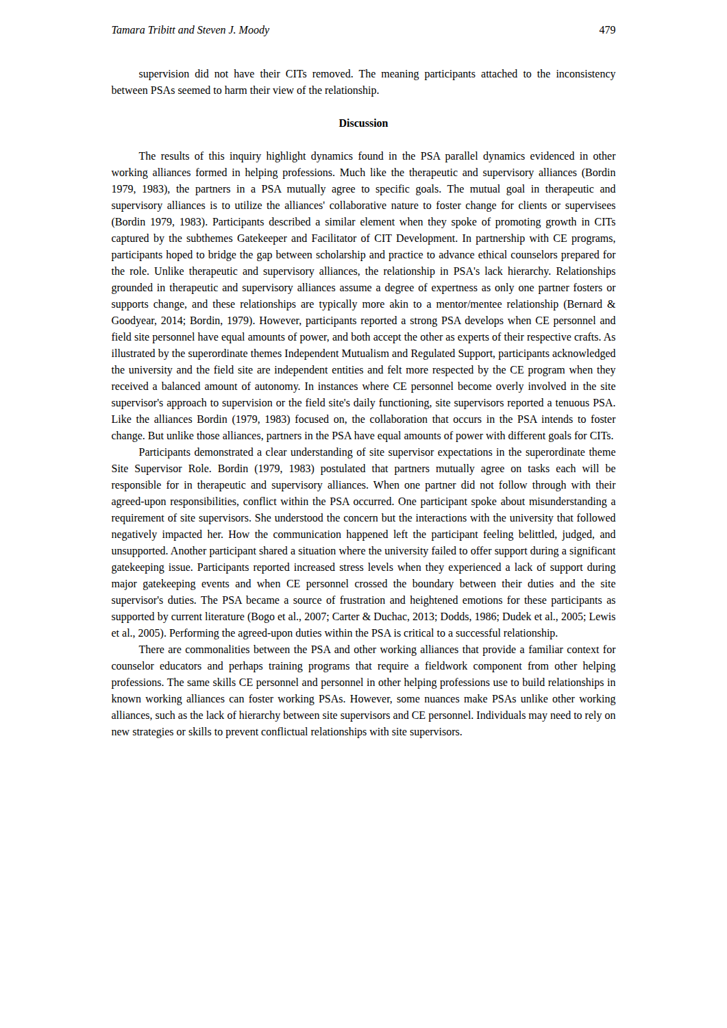Tamara Tribitt and Steven J. Moody 479
supervision did not have their CITs removed. The meaning participants attached to the inconsistency between PSAs seemed to harm their view of the relationship.
Discussion
The results of this inquiry highlight dynamics found in the PSA parallel dynamics evidenced in other working alliances formed in helping professions. Much like the therapeutic and supervisory alliances (Bordin 1979, 1983), the partners in a PSA mutually agree to specific goals. The mutual goal in therapeutic and supervisory alliances is to utilize the alliances' collaborative nature to foster change for clients or supervisees (Bordin 1979, 1983). Participants described a similar element when they spoke of promoting growth in CITs captured by the subthemes Gatekeeper and Facilitator of CIT Development. In partnership with CE programs, participants hoped to bridge the gap between scholarship and practice to advance ethical counselors prepared for the role. Unlike therapeutic and supervisory alliances, the relationship in PSA's lack hierarchy. Relationships grounded in therapeutic and supervisory alliances assume a degree of expertness as only one partner fosters or supports change, and these relationships are typically more akin to a mentor/mentee relationship (Bernard & Goodyear, 2014; Bordin, 1979). However, participants reported a strong PSA develops when CE personnel and field site personnel have equal amounts of power, and both accept the other as experts of their respective crafts. As illustrated by the superordinate themes Independent Mutualism and Regulated Support, participants acknowledged the university and the field site are independent entities and felt more respected by the CE program when they received a balanced amount of autonomy. In instances where CE personnel become overly involved in the site supervisor's approach to supervision or the field site's daily functioning, site supervisors reported a tenuous PSA. Like the alliances Bordin (1979, 1983) focused on, the collaboration that occurs in the PSA intends to foster change. But unlike those alliances, partners in the PSA have equal amounts of power with different goals for CITs.
Participants demonstrated a clear understanding of site supervisor expectations in the superordinate theme Site Supervisor Role. Bordin (1979, 1983) postulated that partners mutually agree on tasks each will be responsible for in therapeutic and supervisory alliances. When one partner did not follow through with their agreed-upon responsibilities, conflict within the PSA occurred. One participant spoke about misunderstanding a requirement of site supervisors. She understood the concern but the interactions with the university that followed negatively impacted her. How the communication happened left the participant feeling belittled, judged, and unsupported. Another participant shared a situation where the university failed to offer support during a significant gatekeeping issue. Participants reported increased stress levels when they experienced a lack of support during major gatekeeping events and when CE personnel crossed the boundary between their duties and the site supervisor's duties. The PSA became a source of frustration and heightened emotions for these participants as supported by current literature (Bogo et al., 2007; Carter & Duchac, 2013; Dodds, 1986; Dudek et al., 2005; Lewis et al., 2005). Performing the agreed-upon duties within the PSA is critical to a successful relationship.
There are commonalities between the PSA and other working alliances that provide a familiar context for counselor educators and perhaps training programs that require a fieldwork component from other helping professions. The same skills CE personnel and personnel in other helping professions use to build relationships in known working alliances can foster working PSAs. However, some nuances make PSAs unlike other working alliances, such as the lack of hierarchy between site supervisors and CE personnel. Individuals may need to rely on new strategies or skills to prevent conflictual relationships with site supervisors.